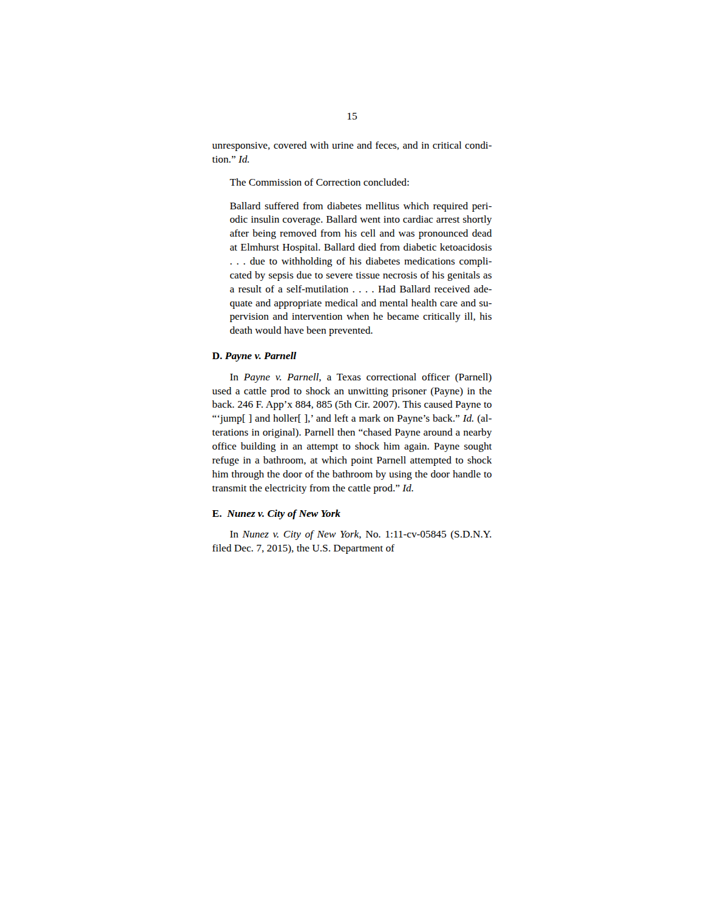15
unresponsive, covered with urine and feces, and in critical condition.” Id.
The Commission of Correction concluded:
Ballard suffered from diabetes mellitus which required periodic insulin coverage. Ballard went into cardiac arrest shortly after being removed from his cell and was pronounced dead at Elmhurst Hospital. Ballard died from diabetic ketoacidosis . . . due to withholding of his diabetes medications complicated by sepsis due to severe tissue necrosis of his genitals as a result of a self-mutilation . . . . Had Ballard received adequate and appropriate medical and mental health care and supervision and intervention when he became critically ill, his death would have been prevented.
D. Payne v. Parnell
In Payne v. Parnell, a Texas correctional officer (Parnell) used a cattle prod to shock an unwitting prisoner (Payne) in the back. 246 F. App’x 884, 885 (5th Cir. 2007). This caused Payne to “‘jump[ ] and holler[ ],’ and left a mark on Payne’s back.” Id. (alterations in original). Parnell then “chased Payne around a nearby office building in an attempt to shock him again. Payne sought refuge in a bathroom, at which point Parnell attempted to shock him through the door of the bathroom by using the door handle to transmit the electricity from the cattle prod.” Id.
E. Nunez v. City of New York
In Nunez v. City of New York, No. 1:11-cv-05845 (S.D.N.Y. filed Dec. 7, 2015), the U.S. Department of